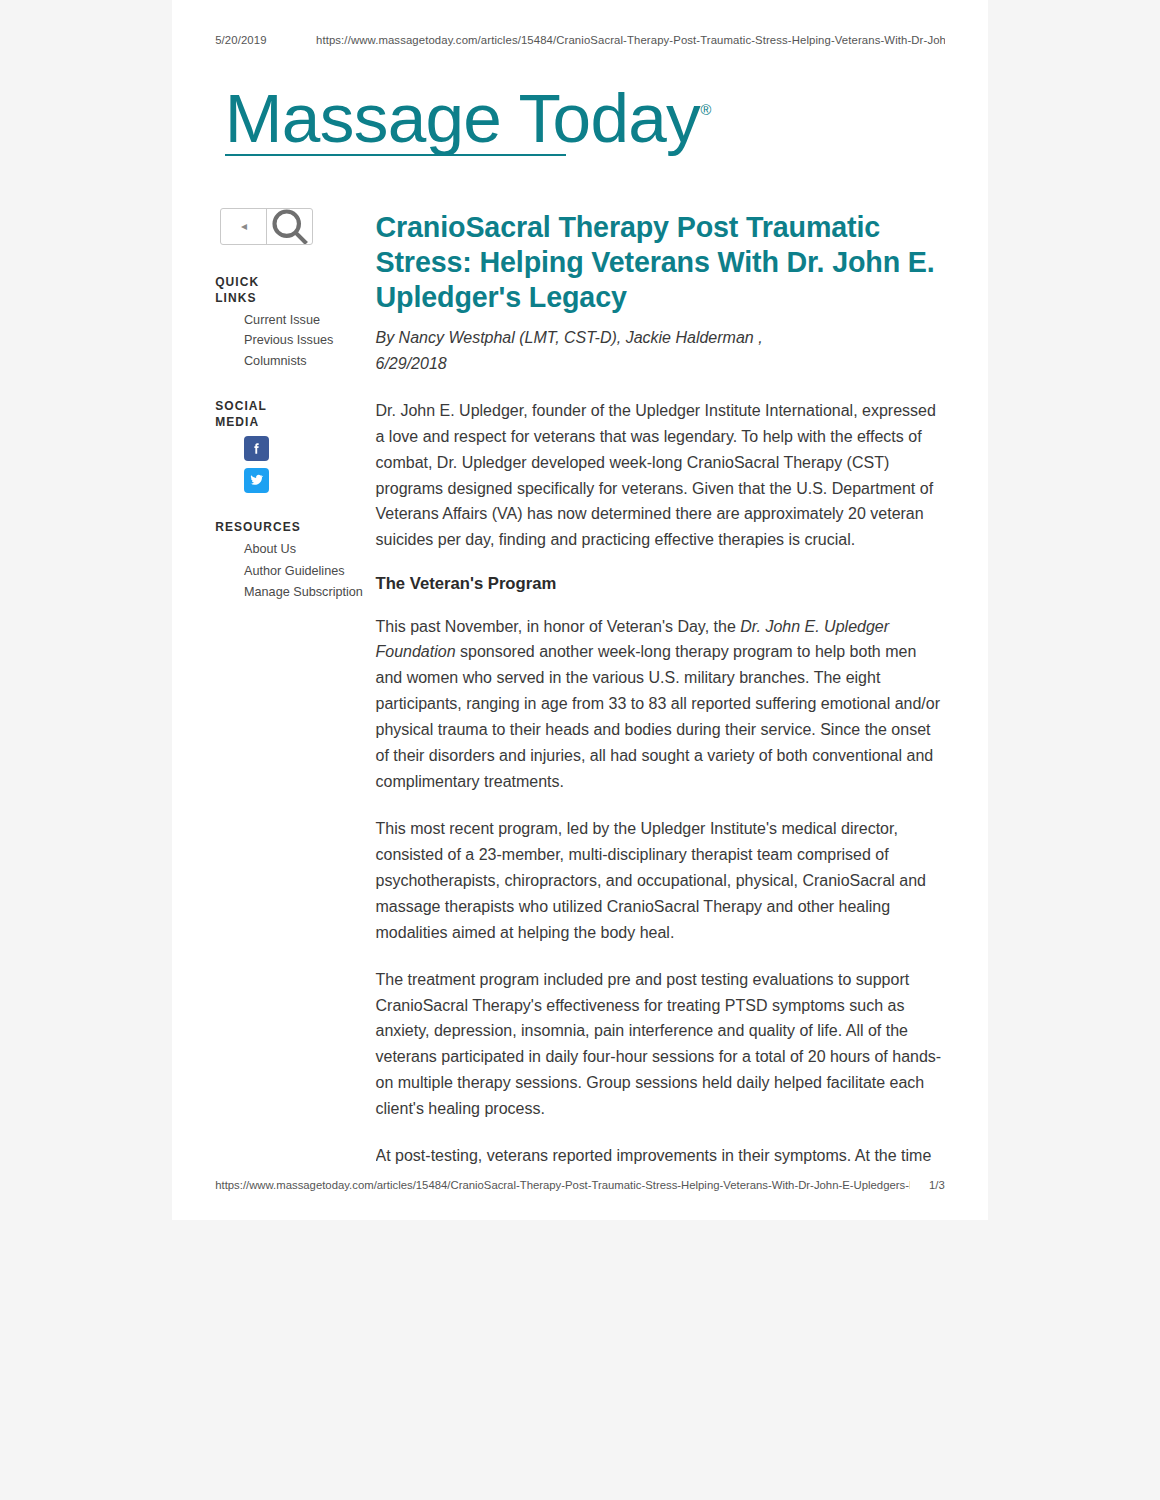5/20/2019
https://www.massagetoday.com/articles/15484/CranioSacral-Therapy-Post-Traumatic-Stress-Helping-Veterans-With-Dr-John-E-Upledger…
Massage Today®
◂
Quick
Links
Current Issue
Previous Issues
Columnists
Social
Media
Resources
About Us
Author Guidelines
Manage Subscription
CranioSacral Therapy Post Traumatic Stress: Helping Veterans With Dr. John E. Upledger's Legacy
By Nancy Westphal (LMT, CST-D), Jackie Halderman ,
6/29/2018
Dr. John E. Upledger, founder of the Upledger Institute International, expressed a love and respect for veterans that was legendary. To help with the effects of combat, Dr. Upledger developed week-long CranioSacral Therapy (CST) programs designed specifically for veterans. Given that the U.S. Department of Veterans Affairs (VA) has now determined there are approximately 20 veteran suicides per day, finding and practicing effective therapies is crucial.
The Veteran's Program
This past November, in honor of Veteran's Day, the Dr. John E. Upledger Foundation sponsored another week-long therapy program to help both men and women who served in the various U.S. military branches. The eight participants, ranging in age from 33 to 83 all reported suffering emotional and/or physical trauma to their heads and bodies during their service. Since the onset of their disorders and injuries, all had sought a variety of both conventional and complimentary treatments.
This most recent program, led by the Upledger Institute's medical director, consisted of a 23-member, multi-disciplinary therapist team comprised of psychotherapists, chiropractors, and occupational, physical, CranioSacral and massage therapists who utilized CranioSacral Therapy and other healing modalities aimed at helping the body heal.
The treatment program included pre and post testing evaluations to support CranioSacral Therapy's effectiveness for treating PTSD symptoms such as anxiety, depression, insomnia, pain interference and quality of life. All of the veterans participated in daily four-hour sessions for a total of 20 hours of hands-on multiple therapy sessions. Group sessions held daily helped facilitate each client's healing process.
At post-testing, veterans reported improvements in their symptoms. At the time of this writing, final clinical data had not been received for this program, however, preliminary data is encouraging and appears to show improvements in areas such as
https://www.massagetoday.com/articles/15484/CranioSacral-Therapy-Post-Traumatic-Stress-Helping-Veterans-With-Dr-John-E-Upledgers-Legacy
1/3